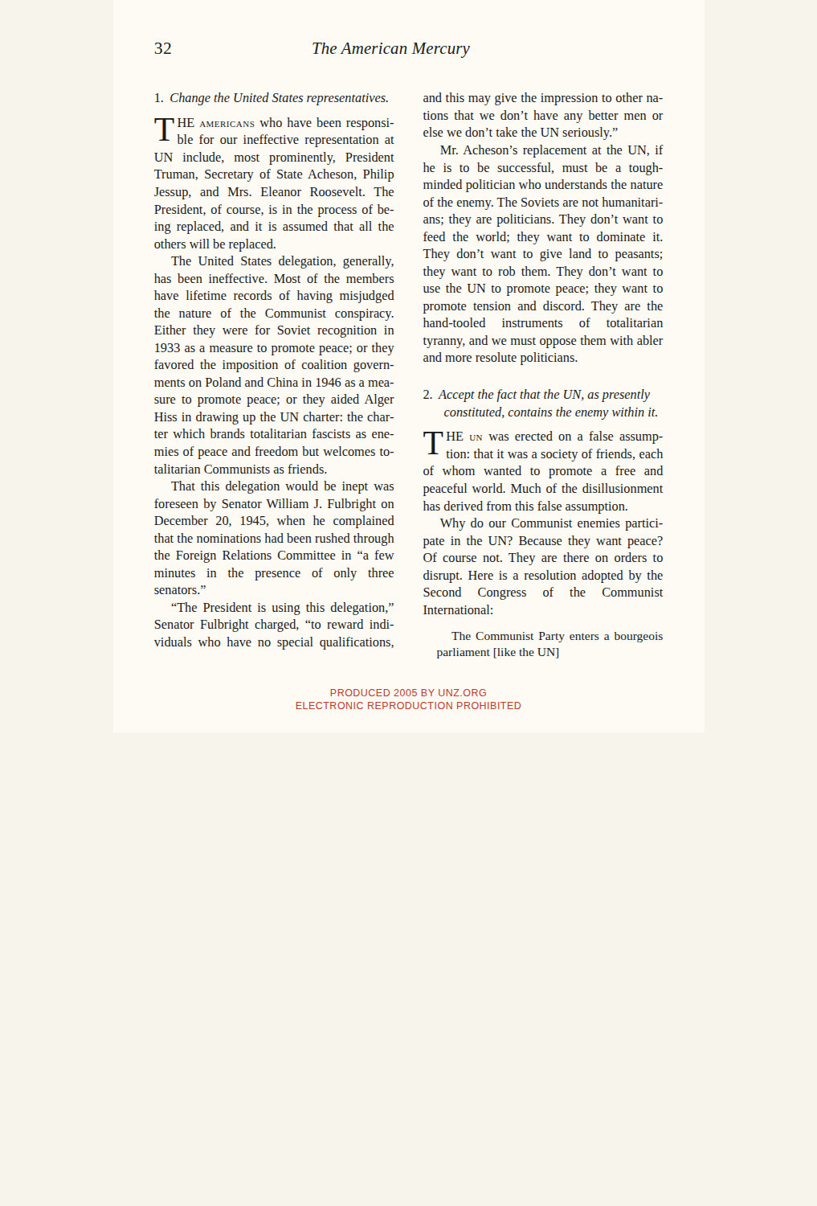32 The American Mercury
1. Change the United States representatives.
THE americans who have been responsible for our ineffective representation at UN include, most prominently, President Truman, Secretary of State Acheson, Philip Jessup, and Mrs. Eleanor Roosevelt. The President, of course, is in the process of being replaced, and it is assumed that all the others will be replaced.
The United States delegation, generally, has been ineffective. Most of the members have lifetime records of having misjudged the nature of the Communist conspiracy. Either they were for Soviet recognition in 1933 as a measure to promote peace; or they favored the imposition of coalition governments on Poland and China in 1946 as a measure to promote peace; or they aided Alger Hiss in drawing up the UN charter: the charter which brands totalitarian fascists as enemies of peace and freedom but welcomes totalitarian Communists as friends.
That this delegation would be inept was foreseen by Senator William J. Fulbright on December 20, 1945, when he complained that the nominations had been rushed through the Foreign Relations Committee in “a few minutes in the presence of only three senators.”
“The President is using this delegation,” Senator Fulbright charged, “to reward individuals who have no special qualifications, and this may give the impression to other nations that we don’t have any better men or else we don’t take the UN seriously.”
Mr. Acheson’s replacement at the UN, if he is to be successful, must be a tough-minded politician who understands the nature of the enemy. The Soviets are not humanitarians; they are politicians. They don’t want to feed the world; they want to dominate it. They don’t want to give land to peasants; they want to rob them. They don’t want to use the UN to promote peace; they want to promote tension and discord. They are the hand-tooled instruments of totalitarian tyranny, and we must oppose them with abler and more resolute politicians.
2. Accept the fact that the UN, as presently constituted, contains the enemy within it.
THE un was erected on a false assumption: that it was a society of friends, each of whom wanted to promote a free and peaceful world. Much of the disillusionment has derived from this false assumption.
Why do our Communist enemies participate in the UN? Because they want peace? Of course not. They are there on orders to disrupt. Here is a resolution adopted by the Second Congress of the Communist International:
The Communist Party enters a bourgeois parliament [like the UN]
PRODUCED 2005 BY UNZ.ORG
ELECTRONIC REPRODUCTION PROHIBITED